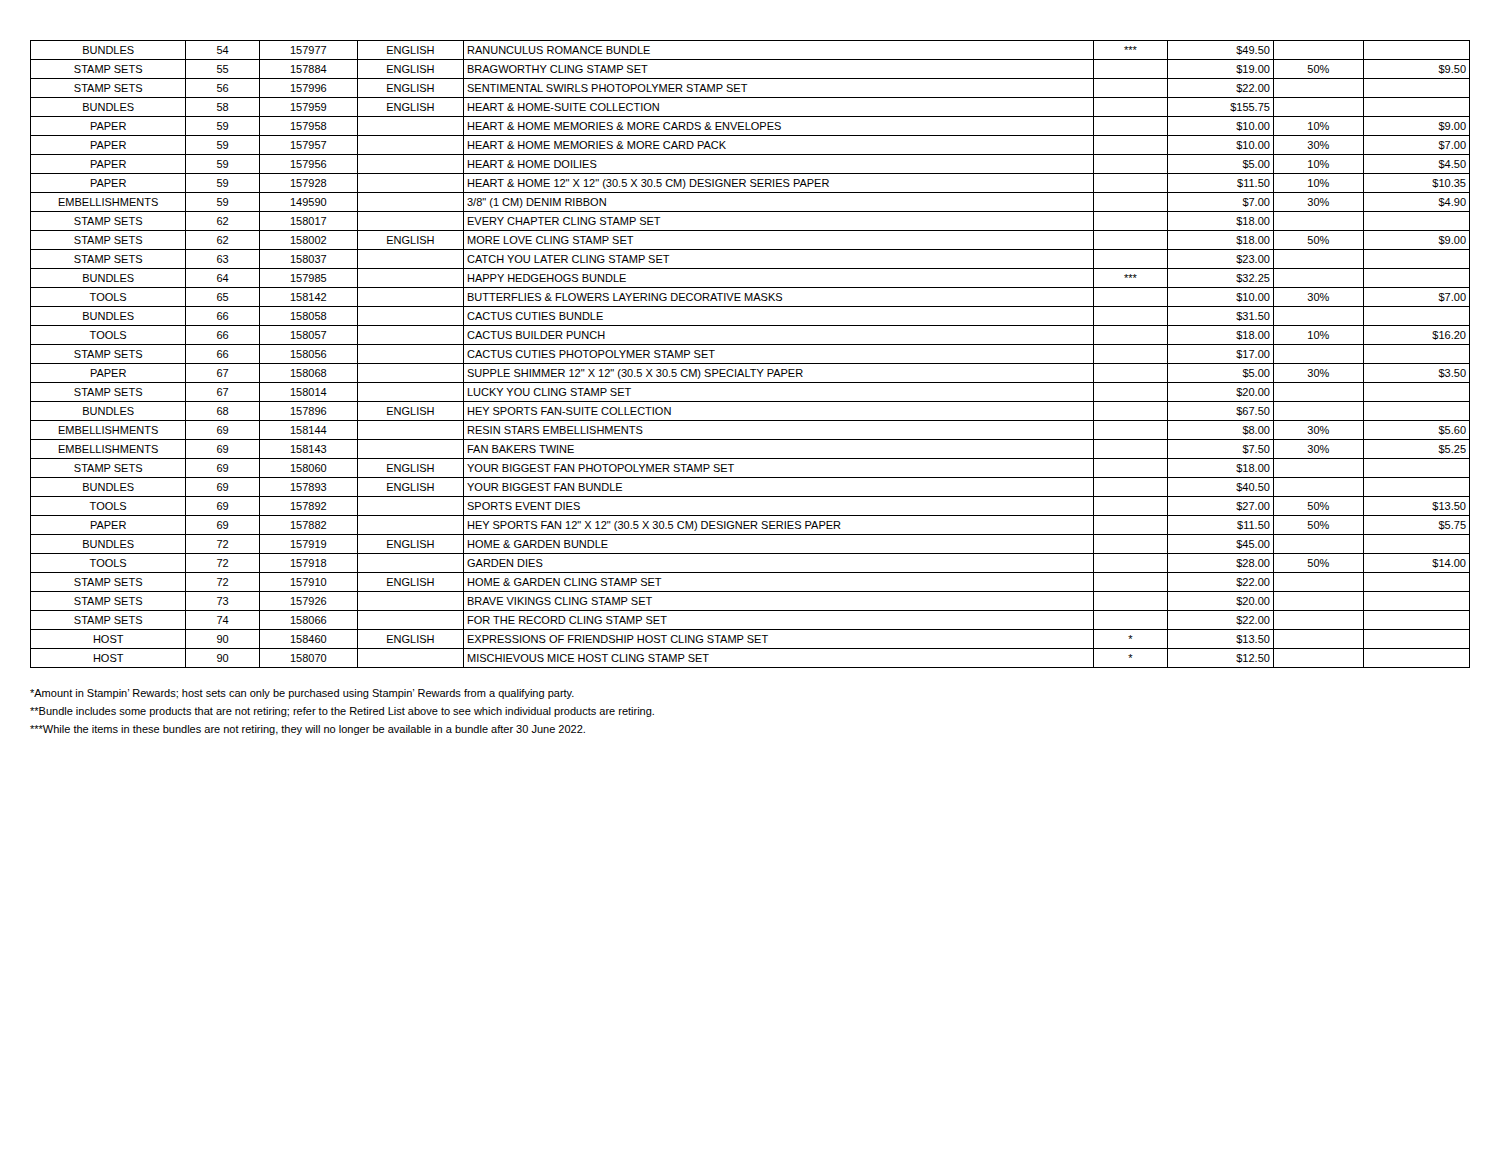| BUNDLES | 54 | 157977 | ENGLISH | RANUNCULUS ROMANCE BUNDLE | *** | $49.50 | | |
| STAMP SETS | 55 | 157884 | ENGLISH | BRAGWORTHY CLING STAMP SET | | $19.00 | 50% | $9.50 |
| STAMP SETS | 56 | 157996 | ENGLISH | SENTIMENTAL SWIRLS PHOTOPOLYMER STAMP SET | | $22.00 | | |
| BUNDLES | 58 | 157959 | ENGLISH | HEART & HOME-SUITE COLLECTION | | $155.75 | | |
| PAPER | 59 | 157958 | | HEART & HOME MEMORIES & MORE CARDS & ENVELOPES | | $10.00 | 10% | $9.00 |
| PAPER | 59 | 157957 | | HEART & HOME MEMORIES & MORE CARD PACK | | $10.00 | 30% | $7.00 |
| PAPER | 59 | 157956 | | HEART & HOME DOILIES | | $5.00 | 10% | $4.50 |
| PAPER | 59 | 157928 | | HEART & HOME 12" X 12" (30.5 X 30.5 CM) DESIGNER SERIES PAPER | | $11.50 | 10% | $10.35 |
| EMBELLISHMENTS | 59 | 149590 | | 3/8" (1 CM) DENIM RIBBON | | $7.00 | 30% | $4.90 |
| STAMP SETS | 62 | 158017 | | EVERY CHAPTER CLING STAMP SET | | $18.00 | | |
| STAMP SETS | 62 | 158002 | ENGLISH | MORE LOVE CLING STAMP SET | | $18.00 | 50% | $9.00 |
| STAMP SETS | 63 | 158037 | | CATCH YOU LATER CLING STAMP SET | | $23.00 | | |
| BUNDLES | 64 | 157985 | | HAPPY HEDGEHOGS BUNDLE | *** | $32.25 | | |
| TOOLS | 65 | 158142 | | BUTTERFLIES & FLOWERS LAYERING DECORATIVE MASKS | | $10.00 | 30% | $7.00 |
| BUNDLES | 66 | 158058 | | CACTUS CUTIES BUNDLE | | $31.50 | | |
| TOOLS | 66 | 158057 | | CACTUS BUILDER PUNCH | | $18.00 | 10% | $16.20 |
| STAMP SETS | 66 | 158056 | | CACTUS CUTIES PHOTOPOLYMER STAMP SET | | $17.00 | | |
| PAPER | 67 | 158068 | | SUPPLE SHIMMER 12" X 12" (30.5 X 30.5 CM) SPECIALTY PAPER | | $5.00 | 30% | $3.50 |
| STAMP SETS | 67 | 158014 | | LUCKY YOU CLING STAMP SET | | $20.00 | | |
| BUNDLES | 68 | 157896 | ENGLISH | HEY SPORTS FAN-SUITE COLLECTION | | $67.50 | | |
| EMBELLISHMENTS | 69 | 158144 | | RESIN STARS EMBELLISHMENTS | | $8.00 | 30% | $5.60 |
| EMBELLISHMENTS | 69 | 158143 | | FAN BAKERS TWINE | | $7.50 | 30% | $5.25 |
| STAMP SETS | 69 | 158060 | ENGLISH | YOUR BIGGEST FAN PHOTOPOLYMER STAMP SET | | $18.00 | | |
| BUNDLES | 69 | 157893 | ENGLISH | YOUR BIGGEST FAN BUNDLE | | $40.50 | | |
| TOOLS | 69 | 157892 | | SPORTS EVENT DIES | | $27.00 | 50% | $13.50 |
| PAPER | 69 | 157882 | | HEY SPORTS FAN 12" X 12" (30.5 X 30.5 CM) DESIGNER SERIES PAPER | | $11.50 | 50% | $5.75 |
| BUNDLES | 72 | 157919 | ENGLISH | HOME & GARDEN BUNDLE | | $45.00 | | |
| TOOLS | 72 | 157918 | | GARDEN DIES | | $28.00 | 50% | $14.00 |
| STAMP SETS | 72 | 157910 | ENGLISH | HOME & GARDEN CLING STAMP SET | | $22.00 | | |
| STAMP SETS | 73 | 157926 | | BRAVE VIKINGS CLING STAMP SET | | $20.00 | | |
| STAMP SETS | 74 | 158066 | | FOR THE RECORD CLING STAMP SET | | $22.00 | | |
| HOST | 90 | 158460 | ENGLISH | EXPRESSIONS OF FRIENDSHIP HOST CLING STAMP SET | * | $13.50 | | |
| HOST | 90 | 158070 | | MISCHIEVOUS MICE HOST CLING STAMP SET | * | $12.50 | | |
*Amount in Stampin’ Rewards; host sets can only be purchased using Stampin’ Rewards from a qualifying party.
**Bundle includes some products that are not retiring; refer to the Retired List above to see which individual products are retiring.
***While the items in these bundles are not retiring, they will no longer be available in a bundle after 30 June 2022.